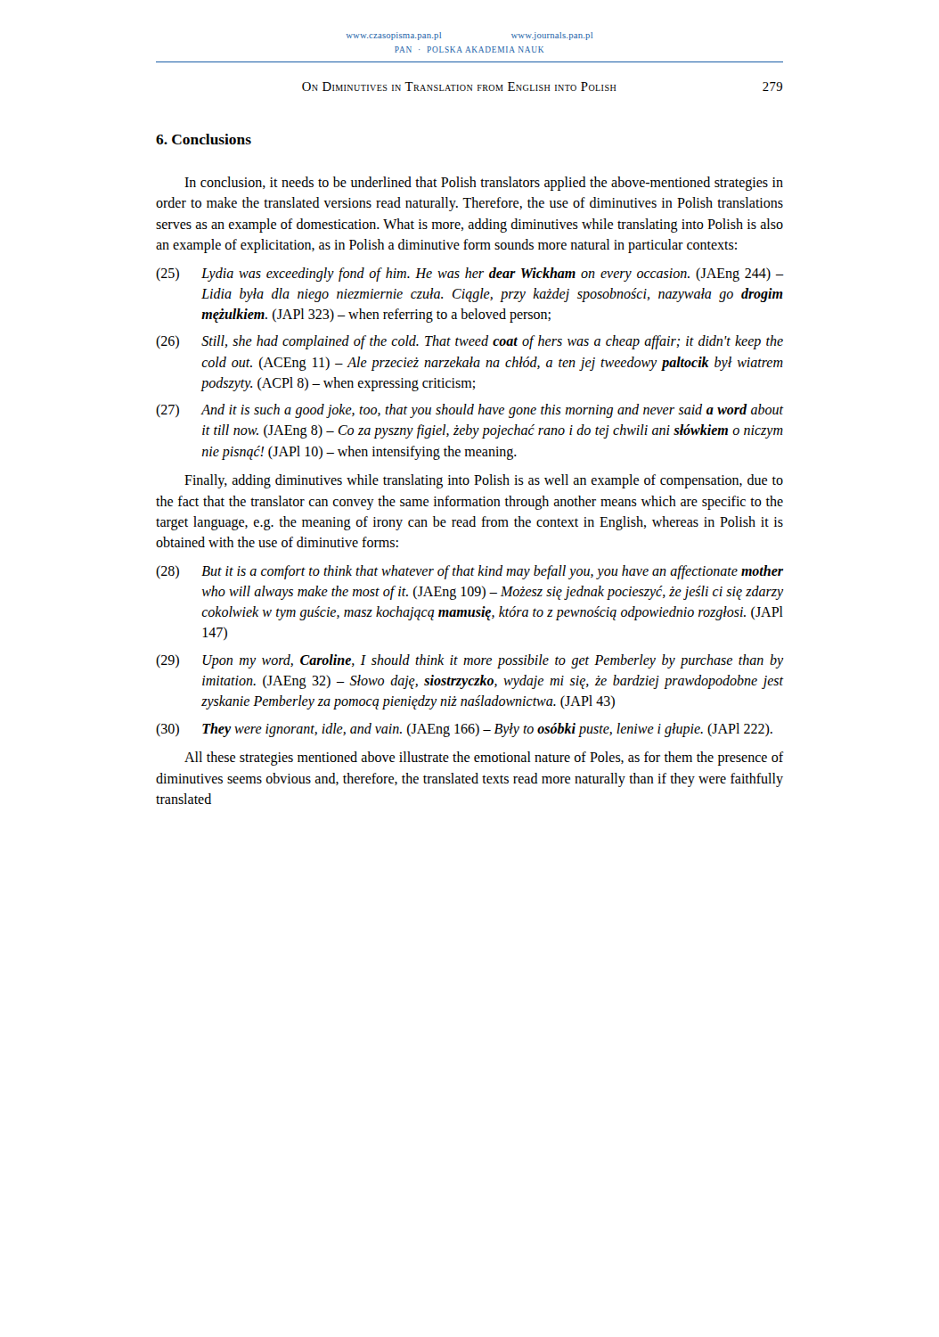www.czasopisma.pan.pl www.journals.pan.pl
PAN · POLSKA AKADEMIA NAUK
On Diminutives in Translation from English into Polish 279
6. Conclusions
In conclusion, it needs to be underlined that Polish translators applied the above-mentioned strategies in order to make the translated versions read naturally. Therefore, the use of diminutives in Polish translations serves as an example of domestication. What is more, adding diminutives while translating into Polish is also an example of explicitation, as in Polish a diminutive form sounds more natural in particular contexts:
(25) Lydia was exceedingly fond of him. He was her dear Wickham on every occasion. (JAEng 244) – Lidia była dla niego niezmiernie czuła. Ciągle, przy każdej sposobności, nazywała go drogim mężulkiem. (JAPl 323) – when referring to a beloved person;
(26) Still, she had complained of the cold. That tweed coat of hers was a cheap affair; it didn't keep the cold out. (ACEng 11) – Ale przecież narzekała na chłód, a ten jej tweedowy paltocik był wiatrem podszyty. (ACPl 8) – when expressing criticism;
(27) And it is such a good joke, too, that you should have gone this morning and never said a word about it till now. (JAEng 8) – Co za pyszny figiel, żeby pojechać rano i do tej chwili ani słówkiem o niczym nie pisnąć! (JAPl 10) – when intensifying the meaning.
Finally, adding diminutives while translating into Polish is as well an example of compensation, due to the fact that the translator can convey the same information through another means which are specific to the target language, e.g. the meaning of irony can be read from the context in English, whereas in Polish it is obtained with the use of diminutive forms:
(28) But it is a comfort to think that whatever of that kind may befall you, you have an affectionate mother who will always make the most of it. (JAEng 109) – Możesz się jednak pocieszyć, że jeśli ci się zdarzy cokolwiek w tym guście, masz kochającą mamusię, która to z pewnością odpowiednio rozgłosi. (JAPl 147)
(29) Upon my word, Caroline, I should think it more possibile to get Pemberley by purchase than by imitation. (JAEng 32) – Słowo daję, siostrzyczko, wydaje mi się, że bardziej prawdopodobne jest zyskanie Pemberley za pomocą pieniędzy niż naśladownictwa. (JAPl 43)
(30) They were ignorant, idle, and vain. (JAEng 166) – Były to osóbki puste, leniwe i głupie. (JAPl 222).
All these strategies mentioned above illustrate the emotional nature of Poles, as for them the presence of diminutives seems obvious and, therefore, the translated texts read more naturally than if they were faithfully translated